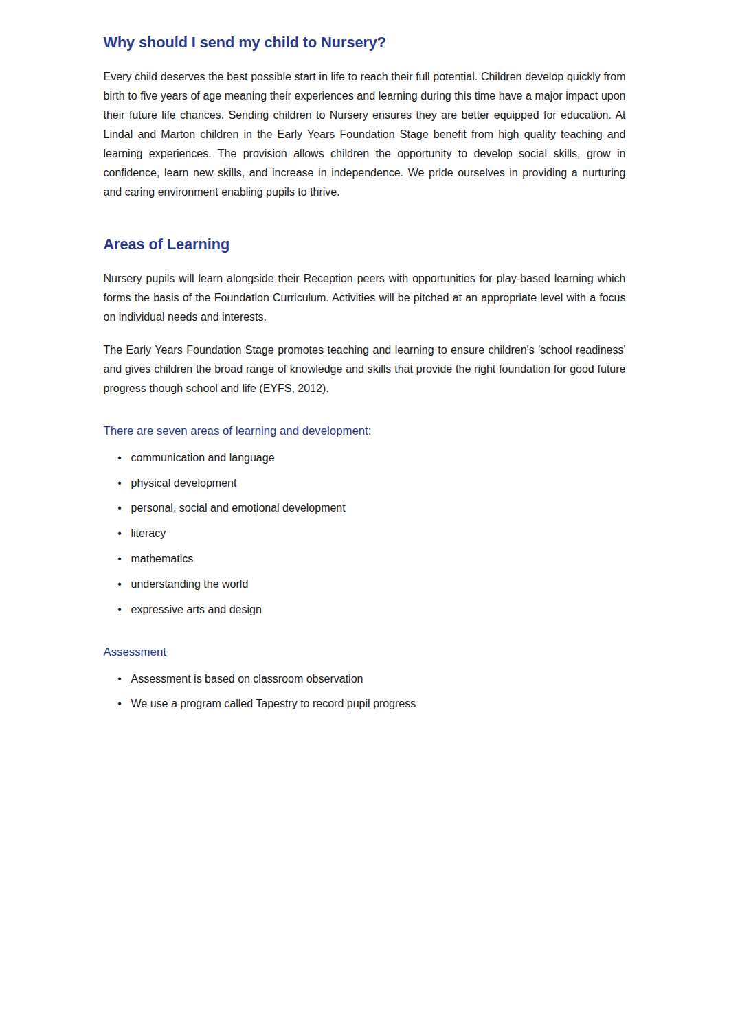Why should I send my child to Nursery?
Every child deserves the best possible start in life to reach their full potential. Children develop quickly from birth to five years of age meaning their experiences and learning during this time have a major impact upon their future life chances. Sending children to Nursery ensures they are better equipped for education. At Lindal and Marton children in the Early Years Foundation Stage benefit from high quality teaching and learning experiences. The provision allows children the opportunity to develop social skills, grow in confidence, learn new skills, and increase in independence. We pride ourselves in providing a nurturing and caring environment enabling pupils to thrive.
Areas of Learning
Nursery pupils will learn alongside their Reception peers with opportunities for play-based learning which forms the basis of the Foundation Curriculum. Activities will be pitched at an appropriate level with a focus on individual needs and interests.
The Early Years Foundation Stage promotes teaching and learning to ensure children's 'school readiness' and gives children the broad range of knowledge and skills that provide the right foundation for good future progress though school and life (EYFS, 2012).
There are seven areas of learning and development:
communication and language
physical development
personal, social and emotional development
literacy
mathematics
understanding the world
expressive arts and design
Assessment
Assessment is based on classroom observation
We use a program called Tapestry to record pupil progress